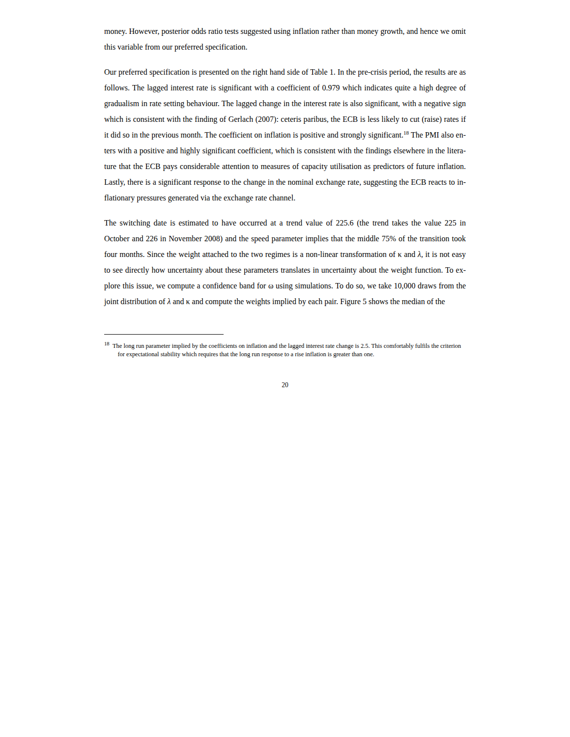money. However, posterior odds ratio tests suggested using inflation rather than money growth, and hence we omit this variable from our preferred specification.
Our preferred specification is presented on the right hand side of Table 1. In the pre-crisis period, the results are as follows. The lagged interest rate is significant with a coefficient of 0.979 which indicates quite a high degree of gradualism in rate setting behaviour. The lagged change in the interest rate is also significant, with a negative sign which is consistent with the finding of Gerlach (2007): ceteris paribus, the ECB is less likely to cut (raise) rates if it did so in the previous month. The coefficient on inflation is positive and strongly significant.18 The PMI also enters with a positive and highly significant coefficient, which is consistent with the findings elsewhere in the literature that the ECB pays considerable attention to measures of capacity utilisation as predictors of future inflation. Lastly, there is a significant response to the change in the nominal exchange rate, suggesting the ECB reacts to inflationary pressures generated via the exchange rate channel.
The switching date is estimated to have occurred at a trend value of 225.6 (the trend takes the value 225 in October and 226 in November 2008) and the speed parameter implies that the middle 75% of the transition took four months. Since the weight attached to the two regimes is a non-linear transformation of κ and λ, it is not easy to see directly how uncertainty about these parameters translates in uncertainty about the weight function. To explore this issue, we compute a confidence band for ω using simulations. To do so, we take 10,000 draws from the joint distribution of λ and κ and compute the weights implied by each pair. Figure 5 shows the median of the
18 The long run parameter implied by the coefficients on inflation and the lagged interest rate change is 2.5. This comfortably fulfils the criterion for expectational stability which requires that the long run response to a rise inflation is greater than one.
20